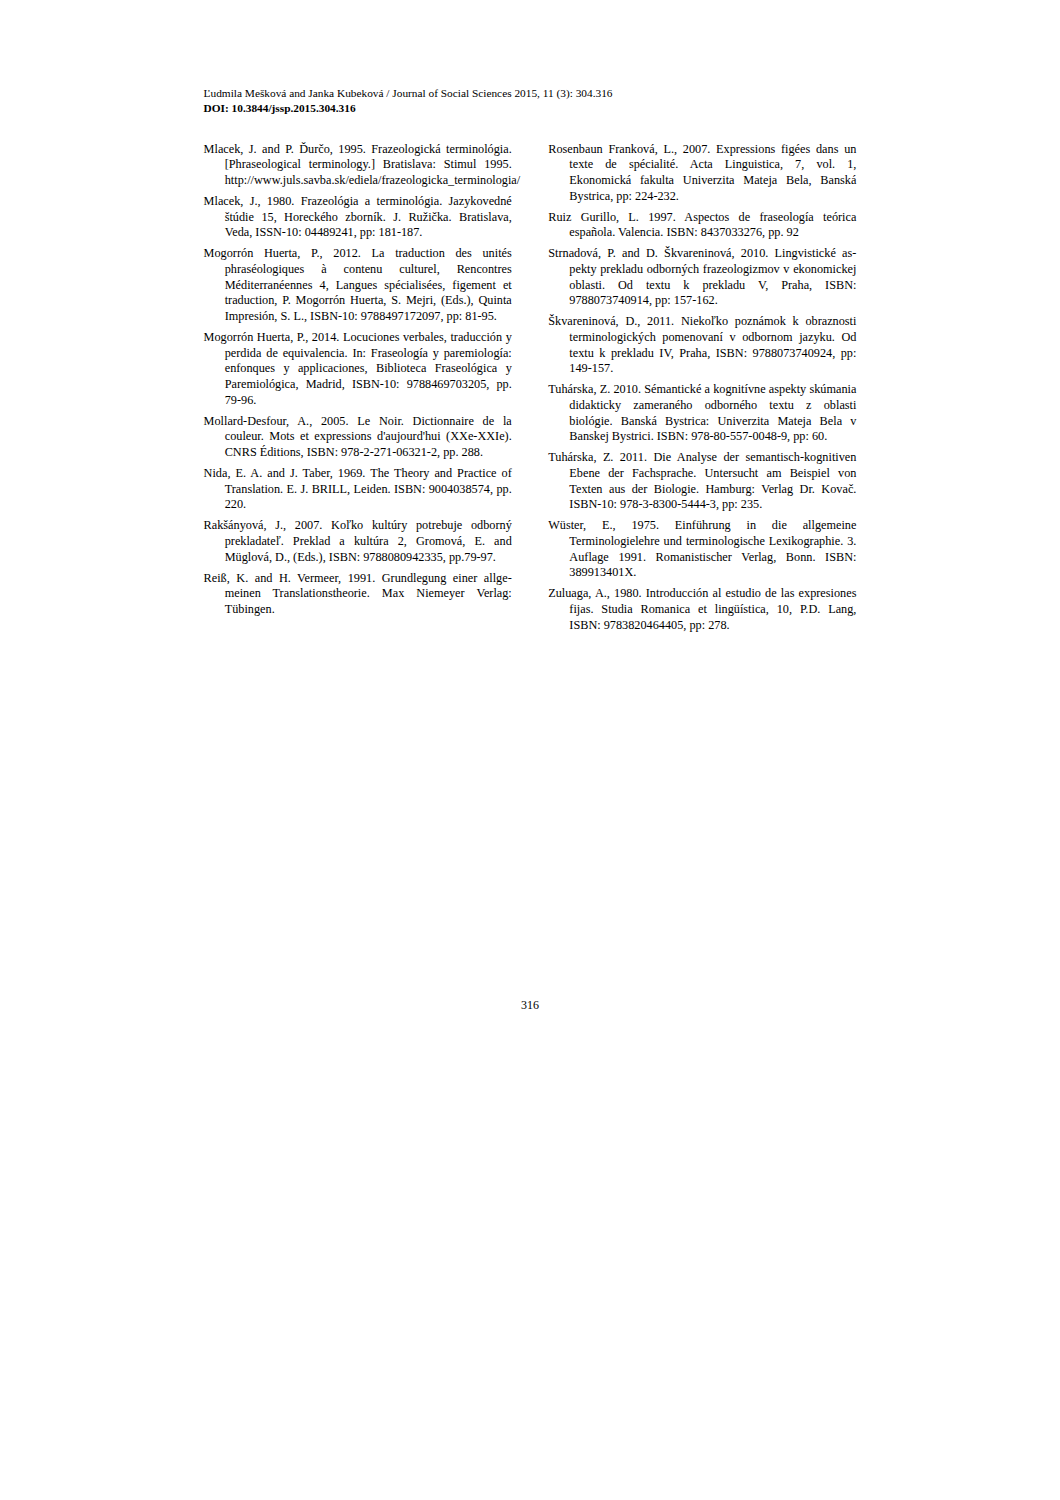Ľudmila Mešková and Janka Kubeková / Journal of Social Sciences 2015, 11 (3): 304.316 DOI: 10.3844/jssp.2015.304.316
Mlacek, J. and P. Ďurčo, 1995. Frazeologická terminológia. [Phraseological terminology.] Bratislava: Stimul 1995. http://www.juls.savba.sk/ediela/frazeologicka_terminologia/
Mlacek, J., 1980. Frazeológia a terminológia. Jazykovedné štúdie 15, Horeckého zborník. J. Ružička. Bratislava, Veda, ISSN-10: 04489241, pp: 181-187.
Mogorrón Huerta, P., 2012. La traduction des unités phraséologiques à contenu culturel, Rencontres Méditerranéennes 4, Langues spécialisées, figement et traduction, P. Mogorrón Huerta, S. Mejri, (Eds.), Quinta Impresión, S. L., ISBN-10: 9788497172097, pp: 81-95.
Mogorrón Huerta, P., 2014. Locuciones verbales, traducción y perdida de equivalencia. In: Fraseología y paremiología: enfonques y applicaciones, Biblioteca Fraseológica y Paremiológica, Madrid, ISBN-10: 9788469703205, pp. 79-96.
Mollard-Desfour, A., 2005. Le Noir. Dictionnaire de la couleur. Mots et expressions d'aujourd'hui (XXe-XXIe). CNRS Éditions, ISBN: 978-2-271-06321-2, pp. 288.
Nida, E. A. and J. Taber, 1969. The Theory and Practice of Translation. E. J. BRILL, Leiden. ISBN: 9004038574, pp. 220.
Rakšányová, J., 2007. Koľko kultúry potrebuje odborný prekladateľ. Preklad a kultúra 2, Gromová, E. and Müglová, D., (Eds.), ISBN: 9788080942335, pp.79-97.
Reiß, K. and H. Vermeer, 1991. Grundlegung einer allgemeinen Translationstheorie. Max Niemeyer Verlag: Tübingen.
Rosenbaun Franková, L., 2007. Expressions figées dans un texte de spécialité. Acta Linguistica, 7, vol. 1, Ekonomická fakulta Univerzita Mateja Bela, Banská Bystrica, pp: 224-232.
Ruiz Gurillo, L. 1997. Aspectos de fraseología teórica española. Valencia. ISBN: 8437033276, pp. 92
Strnadová, P. and D. Škvareninová, 2010. Lingvistické aspekty prekladu odborných frazeologizmov v ekonomickej oblasti. Od textu k prekladu V, Praha, ISBN: 9788073740914, pp: 157-162.
Škvareninová, D., 2011. Niekoľko poznámok k obraznosti terminologických pomenovaní v odbornom jazyku. Od textu k prekladu IV, Praha, ISBN: 9788073740924, pp: 149-157.
Tuhárska, Z. 2010. Sémantické a kognitívne aspekty skúmania didakticky zameraného odborného textu z oblasti biológie. Banská Bystrica: Univerzita Mateja Bela v Banskej Bystrici. ISBN: 978-80-557-0048-9, pp: 60.
Tuhárska, Z. 2011. Die Analyse der semantisch-kognitiven Ebene der Fachsprache. Untersucht am Beispiel von Texten aus der Biologie. Hamburg: Verlag Dr. Kovač. ISBN-10: 978-3-8300-5444-3, pp: 235.
Wüster, E., 1975. Einführung in die allgemeine Terminologielehre und terminologische Lexikographie. 3. Auflage 1991. Romanistischer Verlag, Bonn. ISBN: 389913401X.
Zuluaga, A., 1980. Introducción al estudio de las expresiones fijas. Studia Romanica et lingüística, 10, P.D. Lang, ISBN: 9783820464405, pp: 278.
316